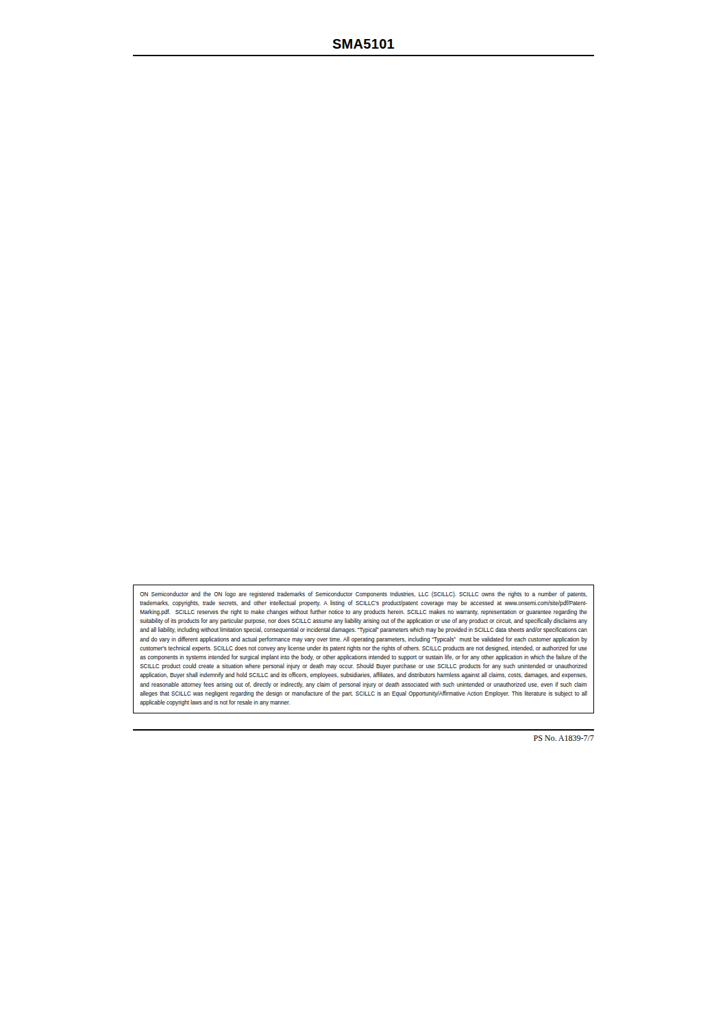SMA5101
ON Semiconductor and the ON logo are registered trademarks of Semiconductor Components Industries, LLC (SCILLC). SCILLC owns the rights to a number of patents, trademarks, copyrights, trade secrets, and other intellectual property. A listing of SCILLC's product/patent coverage may be accessed at www.onsemi.com/site/pdf/Patent-Marking.pdf. SCILLC reserves the right to make changes without further notice to any products herein. SCILLC makes no warranty, representation or guarantee regarding the suitability of its products for any particular purpose, nor does SCILLC assume any liability arising out of the application or use of any product or circuit, and specifically disclaims any and all liability, including without limitation special, consequential or incidental damages. “Typical” parameters which may be provided in SCILLC data sheets and/or specifications can and do vary in different applications and actual performance may vary over time. All operating parameters, including “Typicals” must be validated for each customer application by customer's technical experts. SCILLC does not convey any license under its patent rights nor the rights of others. SCILLC products are not designed, intended, or authorized for use as components in systems intended for surgical implant into the body, or other applications intended to support or sustain life, or for any other application in which the failure of the SCILLC product could create a situation where personal injury or death may occur. Should Buyer purchase or use SCILLC products for any such unintended or unauthorized application, Buyer shall indemnify and hold SCILLC and its officers, employees, subsidiaries, affiliates, and distributors harmless against all claims, costs, damages, and expenses, and reasonable attorney fees arising out of, directly or indirectly, any claim of personal injury or death associated with such unintended or unauthorized use, even if such claim alleges that SCILLC was negligent regarding the design or manufacture of the part. SCILLC is an Equal Opportunity/Affirmative Action Employer. This literature is subject to all applicable copyright laws and is not for resale in any manner.
PS No. A1839-7/7